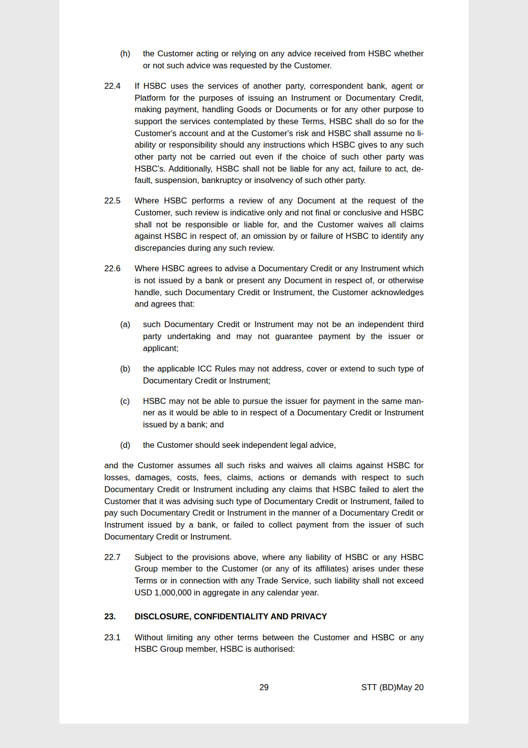(h)
the Customer acting or relying on any advice received from HSBC whether or not such advice was requested by the Customer.
22.4
If HSBC uses the services of another party, correspondent bank, agent or Platform for the purposes of issuing an Instrument or Documentary Credit, making payment, handling Goods or Documents or for any other purpose to support the services contemplated by these Terms, HSBC shall do so for the Customer's account and at the Customer's risk and HSBC shall assume no liability or responsibility should any instructions which HSBC gives to any such other party not be carried out even if the choice of such other party was HSBC's. Additionally, HSBC shall not be liable for any act, failure to act, default, suspension, bankruptcy or insolvency of such other party.
22.5
Where HSBC performs a review of any Document at the request of the Customer, such review is indicative only and not final or conclusive and HSBC shall not be responsible or liable for, and the Customer waives all claims against HSBC in respect of, an omission by or failure of HSBC to identify any discrepancies during any such review.
22.6
Where HSBC agrees to advise a Documentary Credit or any Instrument which is not issued by a bank or present any Document in respect of, or otherwise handle, such Documentary Credit or Instrument, the Customer acknowledges and agrees that:
(a)
such Documentary Credit or Instrument may not be an independent third party undertaking and may not guarantee payment by the issuer or applicant;
(b)
the applicable ICC Rules may not address, cover or extend to such type of Documentary Credit or Instrument;
(c)
HSBC may not be able to pursue the issuer for payment in the same manner as it would be able to in respect of a Documentary Credit or Instrument issued by a bank; and
(d)
the Customer should seek independent legal advice,
and the Customer assumes all such risks and waives all claims against HSBC for losses, damages, costs, fees, claims, actions or demands with respect to such Documentary Credit or Instrument including any claims that HSBC failed to alert the Customer that it was advising such type of Documentary Credit or Instrument, failed to pay such Documentary Credit or Instrument in the manner of a Documentary Credit or Instrument issued by a bank, or failed to collect payment from the issuer of such Documentary Credit or Instrument.
22.7
Subject to the provisions above, where any liability of HSBC or any HSBC Group member to the Customer (or any of its affiliates) arises under these Terms or in connection with any Trade Service, such liability shall not exceed USD 1,000,000 in aggregate in any calendar year.
23. DISCLOSURE, CONFIDENTIALITY AND PRIVACY
23.1
Without limiting any other terms between the Customer and HSBC or any HSBC Group member, HSBC is authorised:
29 STT (BD)May 20